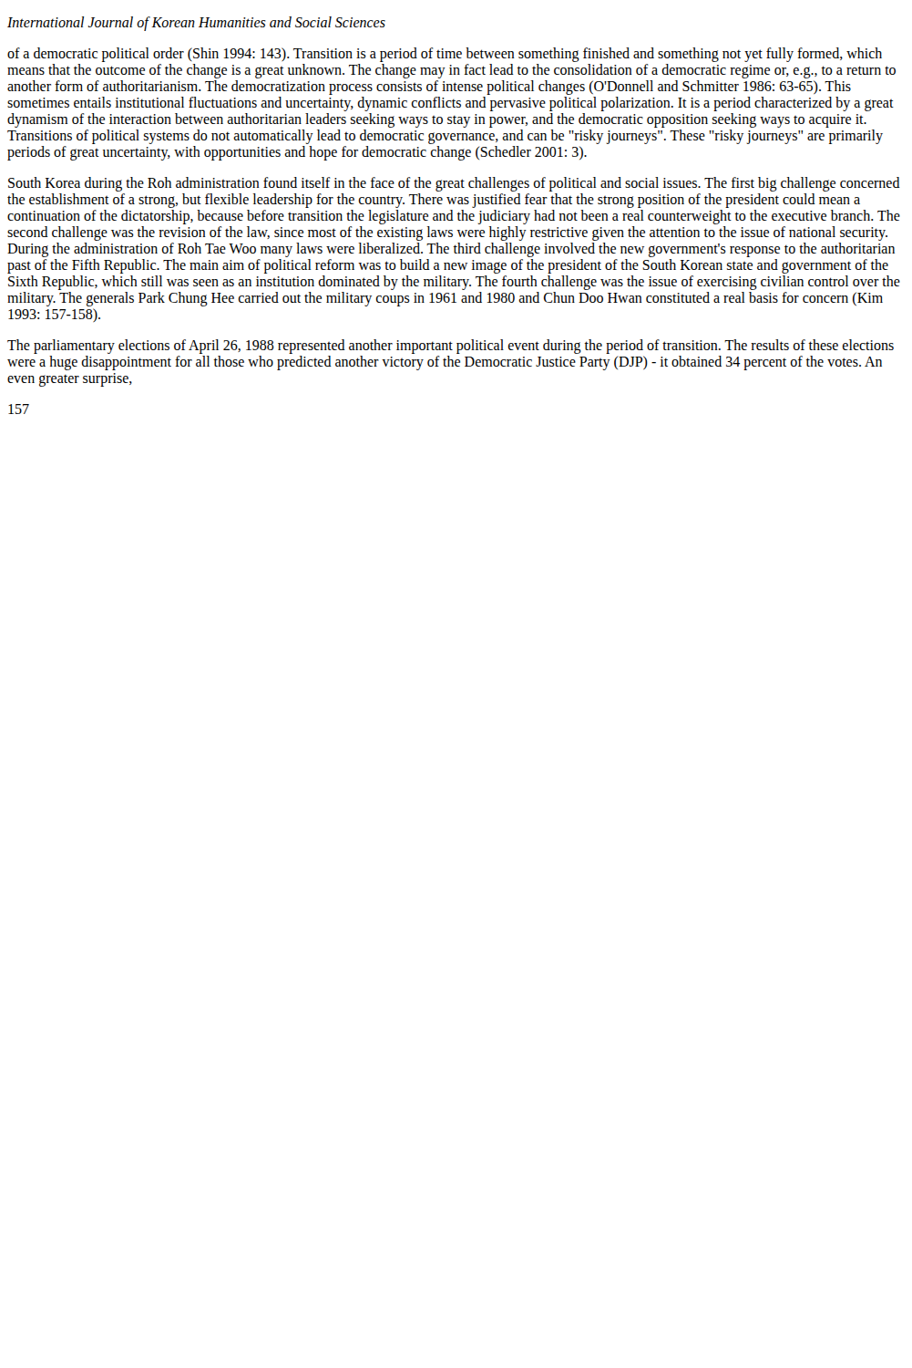International Journal of Korean Humanities and Social Sciences
of a democratic political order (Shin 1994: 143). Transition is a period of time between something finished and something not yet fully formed, which means that the outcome of the change is a great unknown. The change may in fact lead to the consolidation of a democratic regime or, e.g., to a return to another form of authoritarianism. The democratization process consists of intense political changes (O'Donnell and Schmitter 1986: 63-65). This sometimes entails institutional fluctuations and uncertainty, dynamic conflicts and pervasive political polarization. It is a period characterized by a great dynamism of the interaction between authoritarian leaders seeking ways to stay in power, and the democratic opposition seeking ways to acquire it. Transitions of political systems do not automatically lead to democratic governance, and can be "risky journeys". These "risky journeys" are primarily periods of great uncertainty, with opportunities and hope for democratic change (Schedler 2001: 3).
South Korea during the Roh administration found itself in the face of the great challenges of political and social issues. The first big challenge concerned the establishment of a strong, but flexible leadership for the country. There was justified fear that the strong position of the president could mean a continuation of the dictatorship, because before transition the legislature and the judiciary had not been a real counterweight to the executive branch. The second challenge was the revision of the law, since most of the existing laws were highly restrictive given the attention to the issue of national security. During the administration of Roh Tae Woo many laws were liberalized. The third challenge involved the new government's response to the authoritarian past of the Fifth Republic. The main aim of political reform was to build a new image of the president of the South Korean state and government of the Sixth Republic, which still was seen as an institution dominated by the military. The fourth challenge was the issue of exercising civilian control over the military. The generals Park Chung Hee carried out the military coups in 1961 and 1980 and Chun Doo Hwan constituted a real basis for concern (Kim 1993: 157-158).
The parliamentary elections of April 26, 1988 represented another important political event during the period of transition. The results of these elections were a huge disappointment for all those who predicted another victory of the Democratic Justice Party (DJP) - it obtained 34 percent of the votes. An even greater surprise,
157